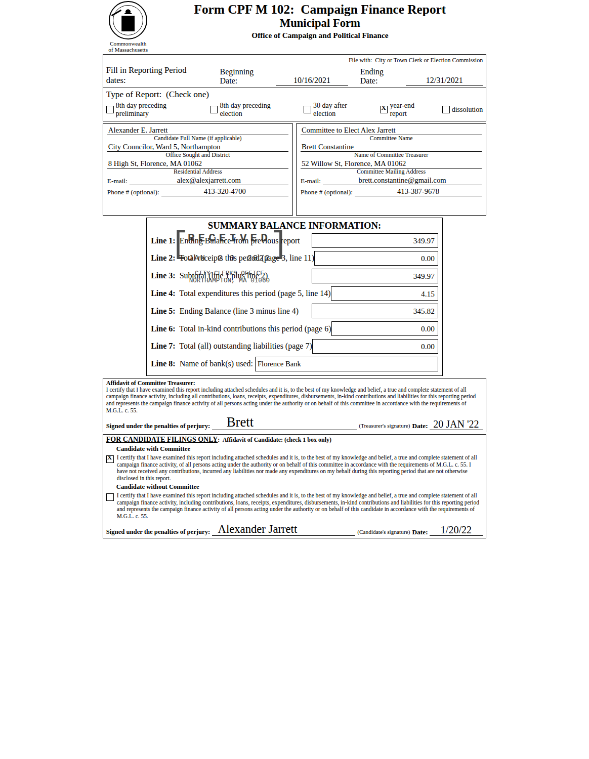Commonwealth
of Massachusetts
Form CPF M 102: Campaign Finance Report
Municipal Form
Office of Campaign and Political Finance
File with: City or Town Clerk or Election Commission
Fill in Reporting Period dates: Beginning Date: 10/16/2021 Ending Date: 12/31/2021
Type of Report: (Check one)
8th day preceding preliminary 8th day preceding election 30 day after election year-end report dissolution
Alexander E. Jarrett
Candidate Full Name (if applicable)
City Councilor, Ward 5, Northampton
Office Sought and District
8 High St, Florence, MA 01062
Residential Address
E-mail: alex@alexjarrett.com
Phone # (optional): 413-320-4700
Committee to Elect Alex Jarrett
Committee Name
Brett Constantine
Name of Committee Treasurer
52 Willow St, Florence, MA 01062
Committee Mailing Address
E-mail: brett.constantine@gmail.com
Phone # (optional): 413-387-9678
SUMMARY BALANCE INFORMATION:
[ ]
RECEIVED
JAN 2 0 2022
CITY CLERKS OFFICE
NORTHAMPTON, MA 01060
Line 1: Ending Balance from previous report
349.97
Line 2: Total receipts this period (page 3, line 11)
0.00
Line 3: Subtotal (line 1 plus line 2)
349.97
Line 4: Total expenditures this period (page 5, line 14)
4.15
Line 5: Ending Balance (line 3 minus line 4)
345.82
Line 6: Total in-kind contributions this period (page 6)
0.00
Line 7: Total (all) outstanding liabilities (page 7)
0.00
Line 8: Name of bank(s) used: Florence Bank
Affidavit of Committee Treasurer:
I certify that I have examined this report including attached schedules and it is, to the best of my knowledge and belief, a true and complete statement of all campaign finance activity, including all contributions, loans, receipts, expenditures, disbursements, in-kind contributions and liabilities for this reporting period and represents the campaign finance activity of all persons acting under the authority or on behalf of this committee in accordance with the requirements of M.G.L. c. 55.
Signed under the penalties of perjury: Brett (Treasurer's signature) Date: 20 JAN '22
FOR CANDIDATE FILINGS ONLY: Affidavit of Candidate: (check 1 box only)
Candidate with Committee
I certify that I have examined this report including attached schedules and it is, to the best of my knowledge and belief, a true and complete statement of all campaign finance activity, of all persons acting under the authority or on behalf of this committee in accordance with the requirements of M.G.L. c. 55. I have not received any contributions, incurred any liabilities nor made any expenditures on my behalf during this reporting period that are not otherwise disclosed in this report.
Candidate without Committee
I certify that I have examined this report including attached schedules and it is, to the best of my knowledge and belief, a true and complete statement of all campaign finance activity, including contributions, loans, receipts, expenditures, disbursements, in-kind contributions and liabilities for this reporting period and represents the campaign finance activity of all persons acting under the authority or on behalf of this candidate in accordance with the requirements of M.G.L. c. 55.
Signed under the penalties of perjury: Alexander Jarrett (Candidate's signature) Date: 1/20/22